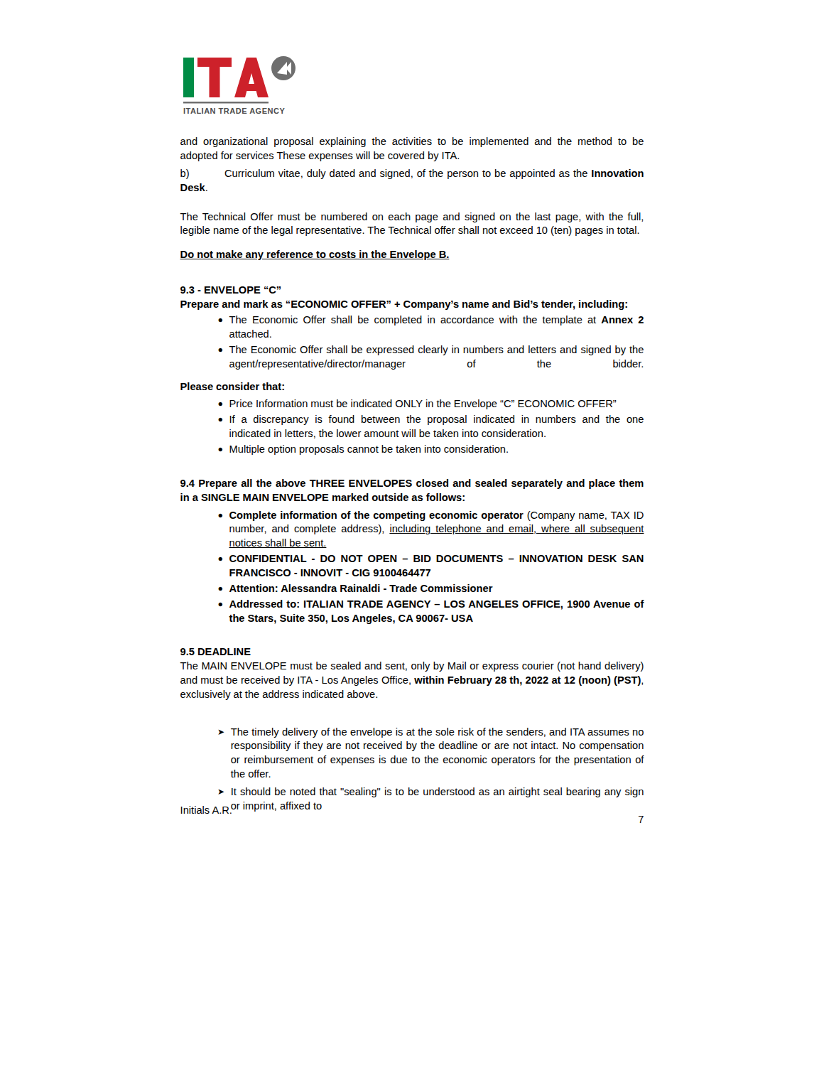ITALIAN TRADE AGENCY
and organizational proposal explaining the activities to be implemented and the method to be adopted for services These expenses will be covered by ITA.
b) Curriculum vitae, duly dated and signed, of the person to be appointed as the Innovation Desk.
The Technical Offer must be numbered on each page and signed on the last page, with the full, legible name of the legal representative. The Technical offer shall not exceed 10 (ten) pages in total.
Do not make any reference to costs in the Envelope B.
9.3 - ENVELOPE “C”
Prepare and mark as “ECONOMIC OFFER” + Company’s name and Bid’s tender, including:
The Economic Offer shall be completed in accordance with the template at Annex 2 attached.
The Economic Offer shall be expressed clearly in numbers and letters and signed by the agent/representative/director/manager of the bidder.
Please consider that:
Price Information must be indicated ONLY in the Envelope “C” ECONOMIC OFFER”
If a discrepancy is found between the proposal indicated in numbers and the one indicated in letters, the lower amount will be taken into consideration.
Multiple option proposals cannot be taken into consideration.
9.4 Prepare all the above THREE ENVELOPES closed and sealed separately and place them in a SINGLE MAIN ENVELOPE marked outside as follows:
Complete information of the competing economic operator (Company name, TAX ID number, and complete address), including telephone and email, where all subsequent notices shall be sent.
CONFIDENTIAL - DO NOT OPEN – BID DOCUMENTS – INNOVATION DESK SAN FRANCISCO - INNOVIT - CIG 9100464477
Attention: Alessandra Rainaldi - Trade Commissioner
Addressed to: ITALIAN TRADE AGENCY – LOS ANGELES OFFICE, 1900 Avenue of the Stars, Suite 350, Los Angeles, CA 90067- USA
9.5 DEADLINE
The MAIN ENVELOPE must be sealed and sent, only by Mail or express courier (not hand delivery) and must be received by ITA - Los Angeles Office, within February 28 th, 2022 at 12 (noon) (PST), exclusively at the address indicated above.
The timely delivery of the envelope is at the sole risk of the senders, and ITA assumes no responsibility if they are not received by the deadline or are not intact. No compensation or reimbursement of expenses is due to the economic operators for the presentation of the offer.
It should be noted that "sealing" is to be understood as an airtight seal bearing any sign or imprint, affixed to
Initials A.R.
7